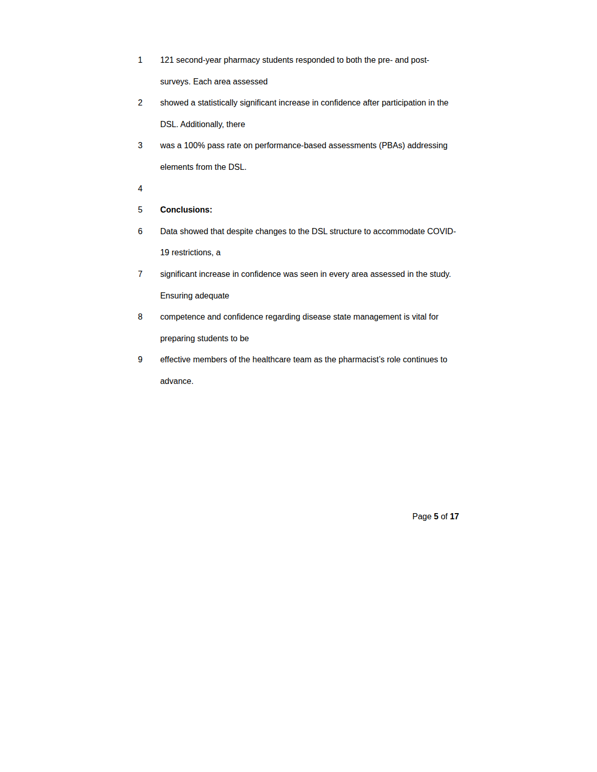| 1 | 121 second-year pharmacy students responded to both the pre- and post-surveys. Each area assessed |
| 2 | showed a statistically significant increase in confidence after participation in the DSL. Additionally, there |
| 3 | was a 100% pass rate on performance-based assessments (PBAs) addressing elements from the DSL. |
| 4 | |
| 5 | Conclusions: |
| 6 | Data showed that despite changes to the DSL structure to accommodate COVID-19 restrictions, a |
| 7 | significant increase in confidence was seen in every area assessed in the study. Ensuring adequate |
| 8 | competence and confidence regarding disease state management is vital for preparing students to be |
| 9 | effective members of the healthcare team as the pharmacist’s role continues to advance. |
Page 5 of 17